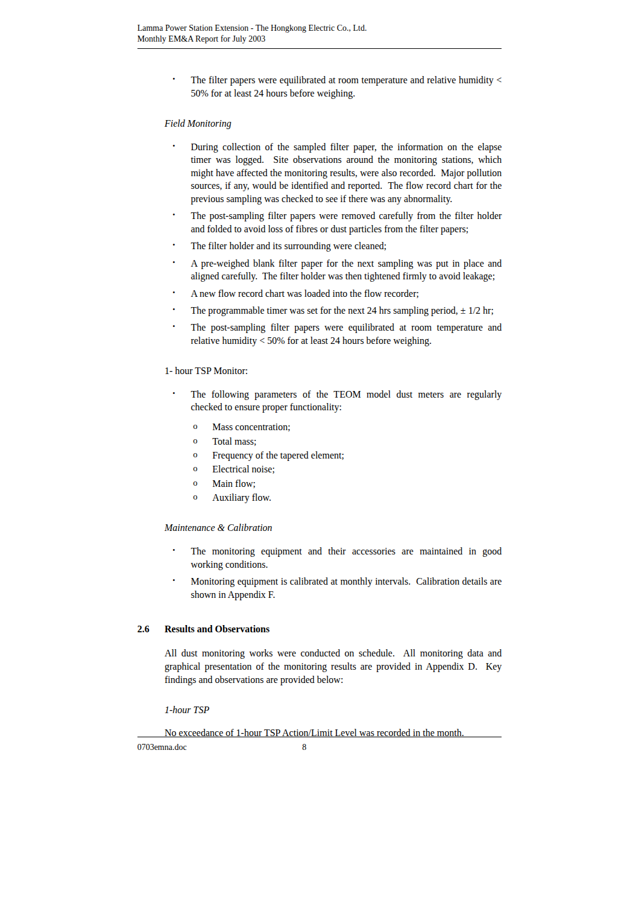Lamma Power Station Extension - The Hongkong Electric Co., Ltd.
Monthly EM&A Report for July 2003
The filter papers were equilibrated at room temperature and relative humidity < 50% for at least 24 hours before weighing.
Field Monitoring
During collection of the sampled filter paper, the information on the elapse timer was logged. Site observations around the monitoring stations, which might have affected the monitoring results, were also recorded. Major pollution sources, if any, would be identified and reported. The flow record chart for the previous sampling was checked to see if there was any abnormality.
The post-sampling filter papers were removed carefully from the filter holder and folded to avoid loss of fibres or dust particles from the filter papers;
The filter holder and its surrounding were cleaned;
A pre-weighed blank filter paper for the next sampling was put in place and aligned carefully. The filter holder was then tightened firmly to avoid leakage;
A new flow record chart was loaded into the flow recorder;
The programmable timer was set for the next 24 hrs sampling period, ± 1/2 hr;
The post-sampling filter papers were equilibrated at room temperature and relative humidity < 50% for at least 24 hours before weighing.
1- hour TSP Monitor:
The following parameters of the TEOM model dust meters are regularly checked to ensure proper functionality:
Mass concentration;
Total mass;
Frequency of the tapered element;
Electrical noise;
Main flow;
Auxiliary flow.
Maintenance & Calibration
The monitoring equipment and their accessories are maintained in good working conditions.
Monitoring equipment is calibrated at monthly intervals. Calibration details are shown in Appendix F.
2.6 Results and Observations
All dust monitoring works were conducted on schedule. All monitoring data and graphical presentation of the monitoring results are provided in Appendix D. Key findings and observations are provided below:
1-hour TSP
No exceedance of 1-hour TSP Action/Limit Level was recorded in the month.
0703emna.doc
8